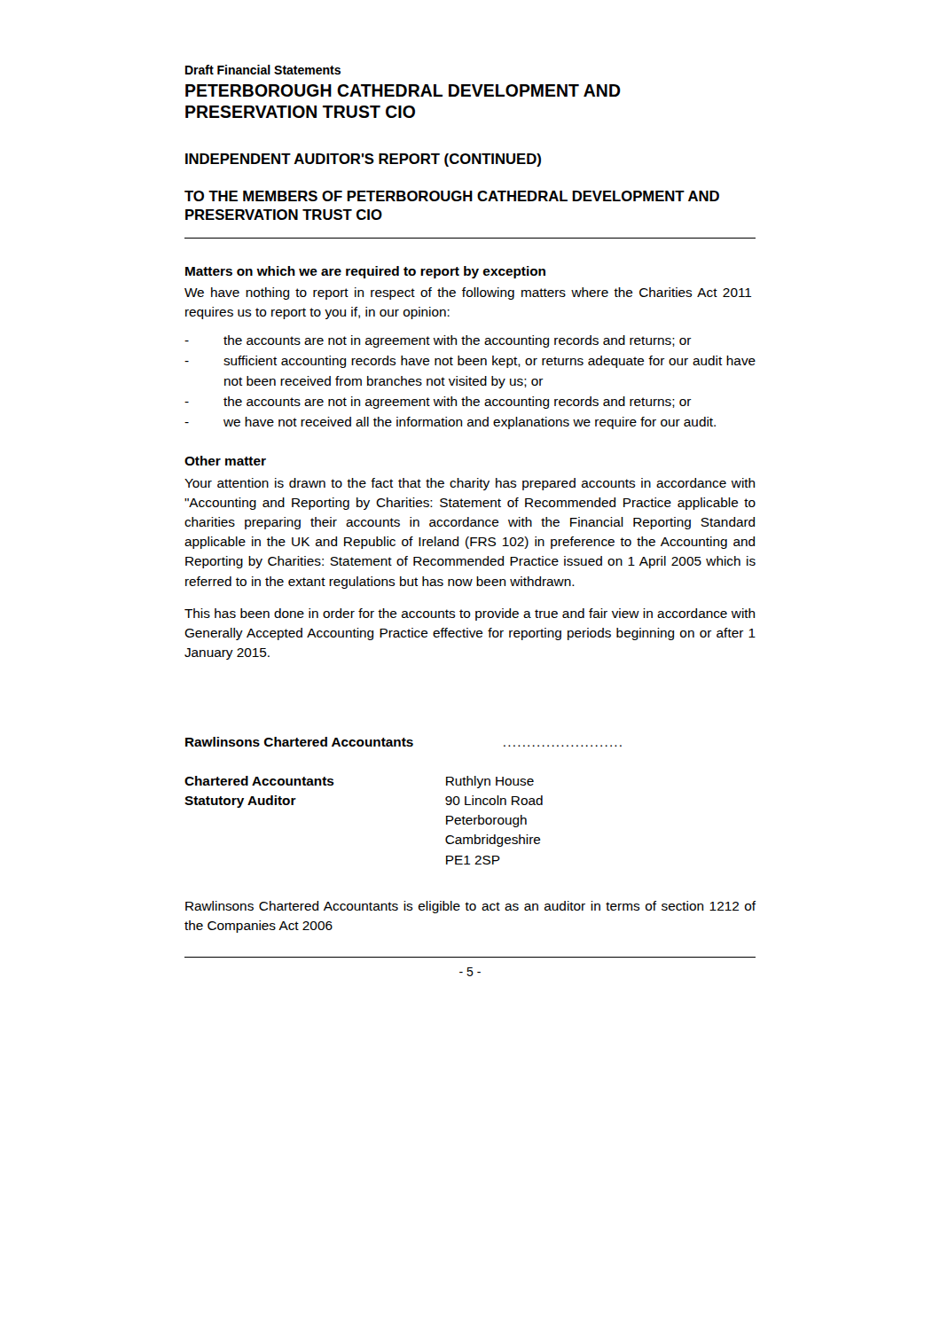Draft Financial Statements
PETERBOROUGH CATHEDRAL DEVELOPMENT AND PRESERVATION TRUST CIO
INDEPENDENT AUDITOR'S REPORT (CONTINUED)
TO THE MEMBERS OF PETERBOROUGH CATHEDRAL DEVELOPMENT AND PRESERVATION TRUST CIO
Matters on which we are required to report by exception
We have nothing to report in respect of the following matters where the Charities Act 2011 requires us to report to you if, in our opinion:
the accounts are not in agreement with the accounting records and returns; or
sufficient accounting records have not been kept, or returns adequate for our audit have not been received from branches not visited by us; or
the accounts are not in agreement with the accounting records and returns; or
we have not received all the information and explanations we require for our audit.
Other matter
Your attention is drawn to the fact that the charity has prepared accounts in accordance with "Accounting and Reporting by Charities: Statement of Recommended Practice applicable to charities preparing their accounts in accordance with the Financial Reporting Standard applicable in the UK and Republic of Ireland (FRS 102) in preference to the Accounting and Reporting by Charities: Statement of Recommended Practice issued on 1 April 2005 which is referred to in the extant regulations but has now been withdrawn.
This has been done in order for the accounts to provide a true and fair view in accordance with Generally Accepted Accounting Practice effective for reporting periods beginning on or after 1 January 2015.
Rawlinsons Chartered Accountants
.........................
Chartered Accountants
Statutory Auditor
Ruthlyn House
90 Lincoln Road
Peterborough
Cambridgeshire
PE1 2SP
Rawlinsons Chartered Accountants is eligible to act as an auditor in terms of section 1212 of the Companies Act 2006
- 5 -